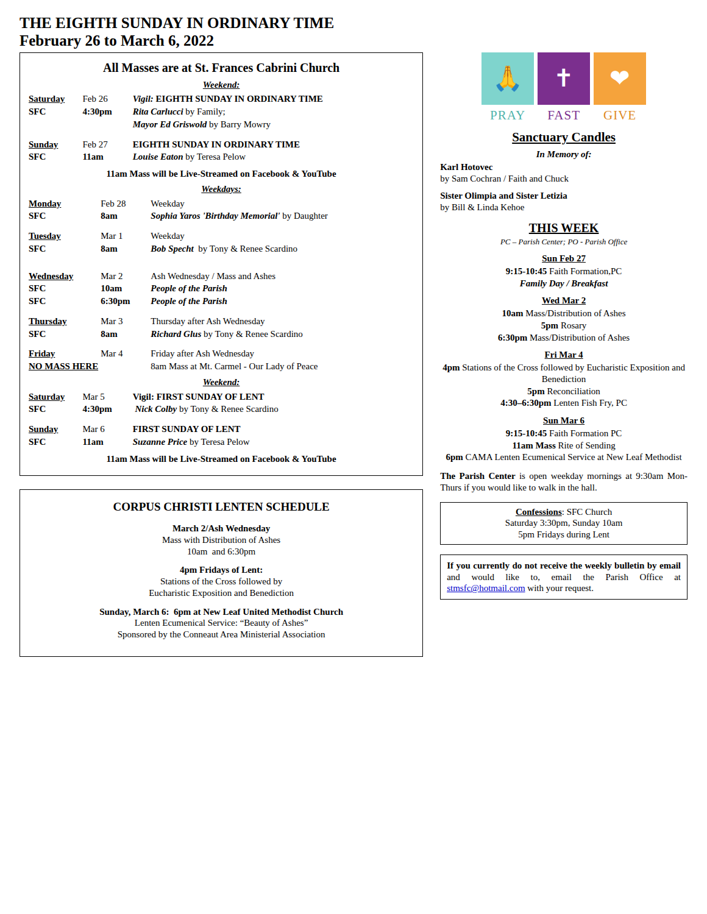THE EIGHTH SUNDAY IN ORDINARY TIME February 26 to March 6, 2022
All Masses are at St. Frances Cabrini Church
Weekend:
| Saturday | Feb 26 | Vigil: EIGHTH SUNDAY IN ORDINARY TIME |
| SFC | 4:30pm | Rita Carlucci by Family; |
| | | Mayor Ed Griswold by Barry Mowry |
| Sunday | Feb 27 | EIGHTH SUNDAY IN ORDINARY TIME |
| SFC | 11am | Louise Eaton by Teresa Pelow |
11am Mass will be Live-Streamed on Facebook & YouTube
Weekdays:
| Monday | Feb 28 | Weekday |
| SFC | 8am | Sophia Yaros 'Birthday Memorial' by Daughter |
| Tuesday | Mar 1 | Weekday |
| SFC | 8am | Bob Specht by Tony & Renee Scardino |
| Wednesday | Mar 2 | Ash Wednesday / Mass and Ashes |
| SFC | 10am | People of the Parish |
| SFC | 6:30pm | People of the Parish |
| Thursday | Mar 3 | Thursday after Ash Wednesday |
| SFC | 8am | Richard Glus by Tony & Renee Scardino |
| Friday | Mar 4 | Friday after Ash Wednesday |
| NO MASS HERE | | 8am Mass at Mt. Carmel - Our Lady of Peace |
Weekend:
| Saturday | Mar 5 | Vigil: FIRST SUNDAY OF LENT |
| SFC | 4:30pm | Nick Colby by Tony & Renee Scardino |
| Sunday | Mar 6 | FIRST SUNDAY OF LENT |
| SFC | 11am | Suzanne Price by Teresa Pelow |
11am Mass will be Live-Streamed on Facebook & YouTube
CORPUS CHRISTI LENTEN SCHEDULE
March 2/Ash Wednesday
Mass with Distribution of Ashes
10am and 6:30pm
4pm Fridays of Lent:
Stations of the Cross followed by
Eucharistic Exposition and Benediction
Sunday, March 6: 6pm at New Leaf United Methodist Church
Lenten Ecumenical Service: “Beauty of Ashes”
Sponsored by the Conneaut Area Ministerial Association
🙏
✝
❤
PRAY FAST GIVE
Sanctuary Candles
In Memory of:
Karl Hotovec
by Sam Cochran / Faith and Chuck
Sister Olimpia and Sister Letizia
by Bill & Linda Kehoe
THIS WEEK
PC – Parish Center; PO - Parish Office
Sun Feb 27
9:15-10:45 Faith Formation,PC
Family Day / Breakfast
Wed Mar 2
10am Mass/Distribution of Ashes
5pm Rosary
6:30pm Mass/Distribution of Ashes
Fri Mar 4
4pm Stations of the Cross followed by Eucharistic Exposition and Benediction
5pm Reconciliation
4:30–6:30pm Lenten Fish Fry, PC
Sun Mar 6
9:15-10:45 Faith Formation PC
11am Mass Rite of Sending
6pm CAMA Lenten Ecumenical Service at New Leaf Methodist
The Parish Center is open weekday mornings at 9:30am Mon-Thurs if you would like to walk in the hall.
Confessions: SFC Church
Saturday 3:30pm, Sunday 10am
5pm Fridays during Lent
If you currently do not receive the weekly bulletin by email and would like to, email the Parish Office at stmsfc@hotmail.com with your request.